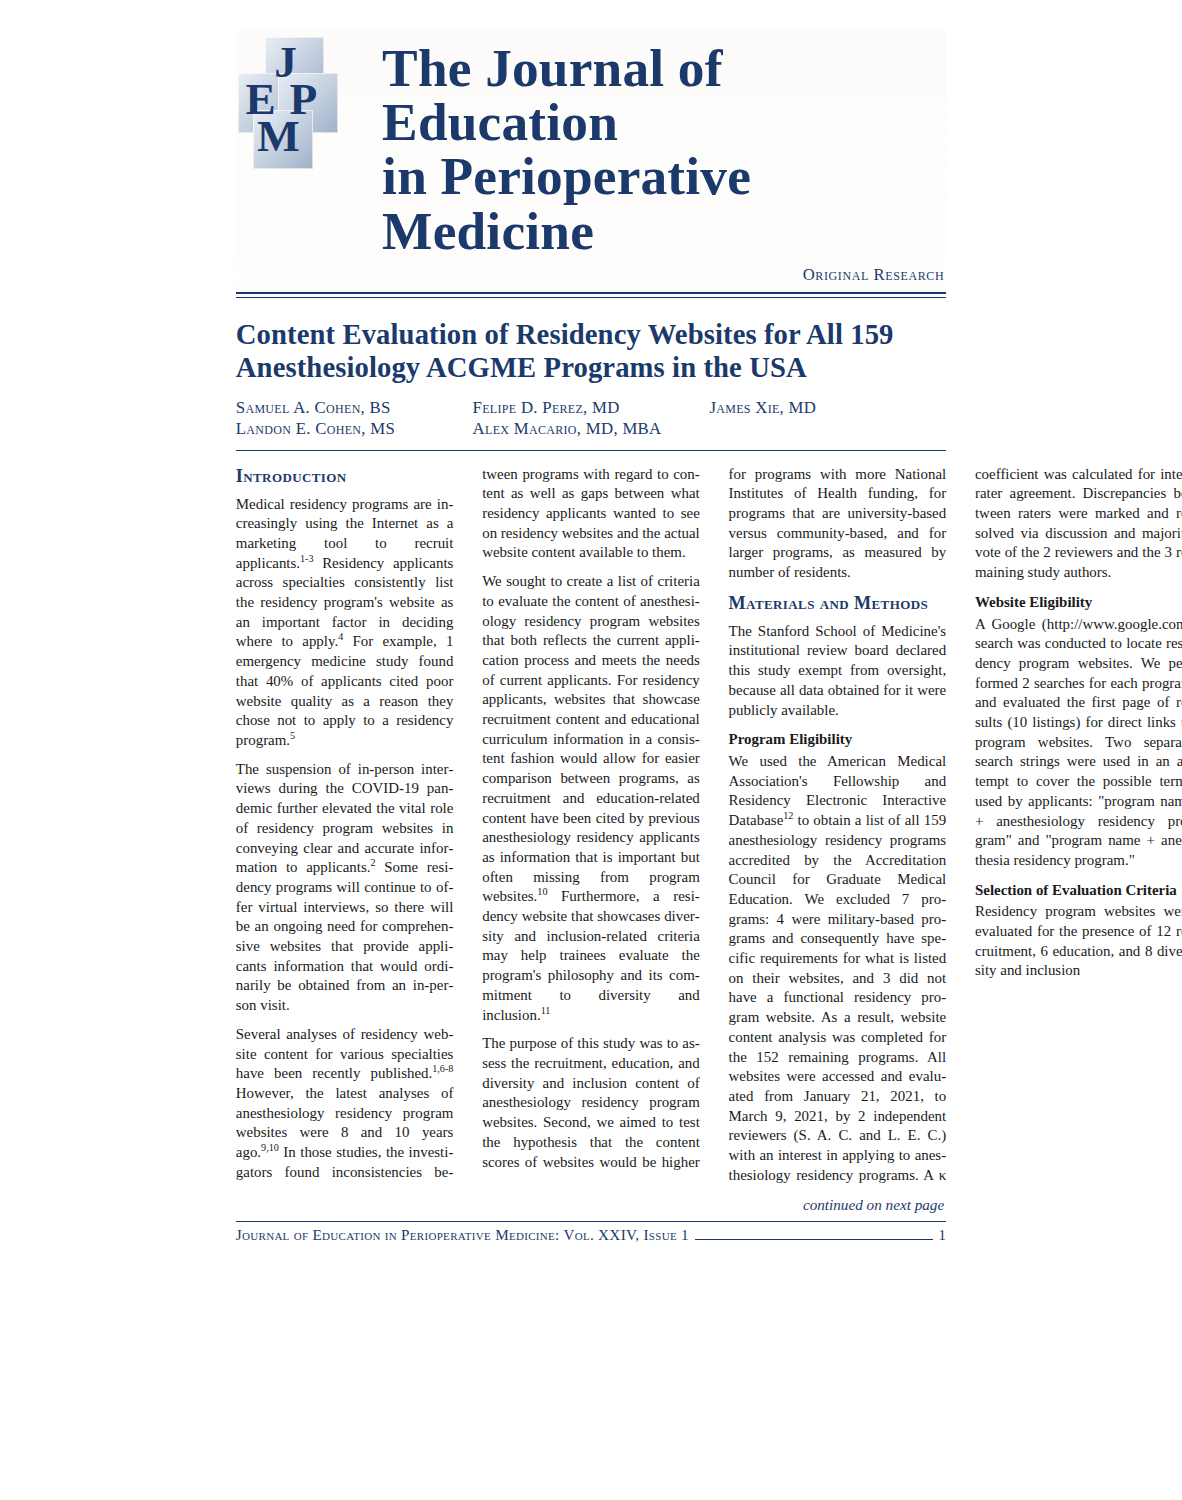J E P M
The Journal of Education in Perioperative Medicine
Original Research
Content Evaluation of Residency Websites for All 159 Anesthesiology ACGME Programs in the USA
Samuel A. Cohen, BS
Landon E. Cohen, MS
Felipe D. Perez, MD
Alex Macario, MD, MBA
James Xie, MD
Introduction
Medical residency programs are increasingly using the Internet as a marketing tool to recruit applicants.1-3 Residency applicants across specialties consistently list the residency program's website as an important factor in deciding where to apply.4 For example, 1 emergency medicine study found that 40% of applicants cited poor website quality as a reason they chose not to apply to a residency program.5
The suspension of in-person interviews during the COVID-19 pandemic further elevated the vital role of residency program websites in conveying clear and accurate information to applicants.2 Some residency programs will continue to offer virtual interviews, so there will be an ongoing need for comprehensive websites that provide applicants information that would ordinarily be obtained from an in-person visit.
Several analyses of residency website content for various specialties have been recently published.1,6-8 However, the latest analyses of anesthesiology residency program websites were 8 and 10 years ago.9,10 In those studies, the investigators found inconsistencies between programs with regard to content as well as gaps between what residency applicants wanted to see on residency websites and the actual website content available to them.
We sought to create a list of criteria to evaluate the content of anesthesiology residency program websites that both reflects the current application process and meets the needs of current applicants. For residency applicants, websites that showcase recruitment content and educational curriculum information in a consistent fashion would allow for easier comparison between programs, as recruitment and education-related content have been cited by previous anesthesiology residency applicants as information that is important but often missing from program websites.10 Furthermore, a residency website that showcases diversity and inclusion-related criteria may help trainees evaluate the program's philosophy and its commitment to diversity and inclusion.11
The purpose of this study was to assess the recruitment, education, and diversity and inclusion content of anesthesiology residency program websites. Second, we aimed to test the hypothesis that the content scores of websites would be higher for programs with more National Institutes of Health funding, for programs that are university-based versus community-based, and for larger programs, as measured by number of residents.
Materials and Methods
The Stanford School of Medicine's institutional review board declared this study exempt from oversight, because all data obtained for it were publicly available.
Program Eligibility
We used the American Medical Association's Fellowship and Residency Electronic Interactive Database12 to obtain a list of all 159 anesthesiology residency programs accredited by the Accreditation Council for Graduate Medical Education. We excluded 7 programs: 4 were military-based programs and consequently have specific requirements for what is listed on their websites, and 3 did not have a functional residency program website. As a result, website content analysis was completed for the 152 remaining programs. All websites were accessed and evaluated from January 21, 2021, to March 9, 2021, by 2 independent reviewers (S. A. C. and L. E. C.) with an interest in applying to anesthesiology residency programs. A κ coefficient was calculated for interrater agreement. Discrepancies between raters were marked and resolved via discussion and majority vote of the 2 reviewers and the 3 remaining study authors.
Website Eligibility
A Google (http://www.google.com) search was conducted to locate residency program websites. We performed 2 searches for each program and evaluated the first page of results (10 listings) for direct links to program websites. Two separate search strings were used in an attempt to cover the possible terms used by applicants: "program name + anesthesiology residency program" and "program name + anesthesia residency program."
Selection of Evaluation Criteria
Residency program websites were evaluated for the presence of 12 recruitment, 6 education, and 8 diversity and inclusion
continued on next page
Journal of Education in Perioperative Medicine: Vol. XXIV, Issue 1 1